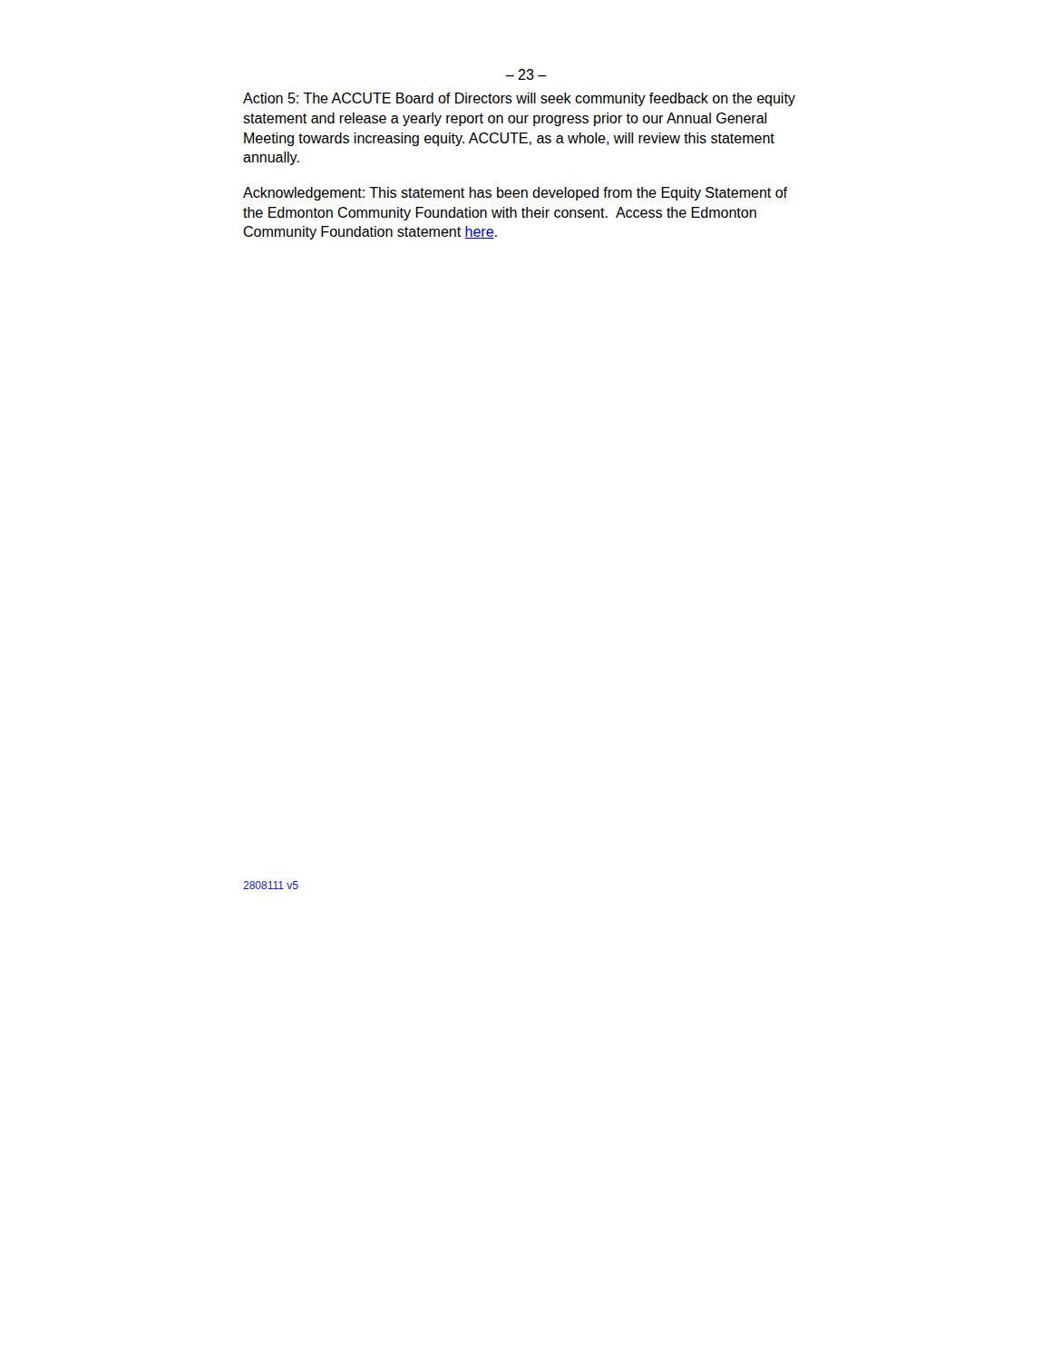– 23 –
Action 5: The ACCUTE Board of Directors will seek community feedback on the equity statement and release a yearly report on our progress prior to our Annual General Meeting towards increasing equity. ACCUTE, as a whole, will review this statement annually.
Acknowledgement: This statement has been developed from the Equity Statement of the Edmonton Community Foundation with their consent. Access the Edmonton Community Foundation statement here.
2808111 v5